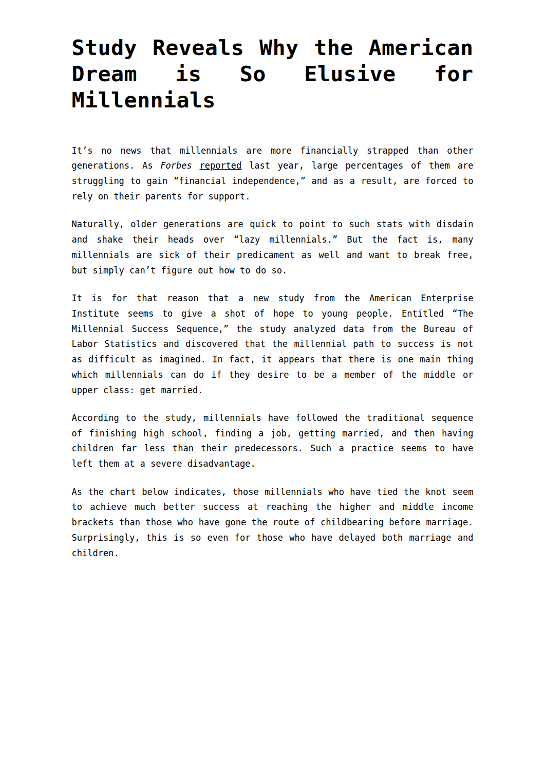Study Reveals Why the American Dream is So Elusive for Millennials
It’s no news that millennials are more financially strapped than other generations. As Forbes reported last year, large percentages of them are struggling to gain “financial independence,” and as a result, are forced to rely on their parents for support.
Naturally, older generations are quick to point to such stats with disdain and shake their heads over “lazy millennials.” But the fact is, many millennials are sick of their predicament as well and want to break free, but simply can’t figure out how to do so.
It is for that reason that a new study from the American Enterprise Institute seems to give a shot of hope to young people. Entitled “The Millennial Success Sequence,” the study analyzed data from the Bureau of Labor Statistics and discovered that the millennial path to success is not as difficult as imagined. In fact, it appears that there is one main thing which millennials can do if they desire to be a member of the middle or upper class: get married.
According to the study, millennials have followed the traditional sequence of finishing high school, finding a job, getting married, and then having children far less than their predecessors. Such a practice seems to have left them at a severe disadvantage.
As the chart below indicates, those millennials who have tied the knot seem to achieve much better success at reaching the higher and middle income brackets than those who have gone the route of childbearing before marriage. Surprisingly, this is so even for those who have delayed both marriage and children.